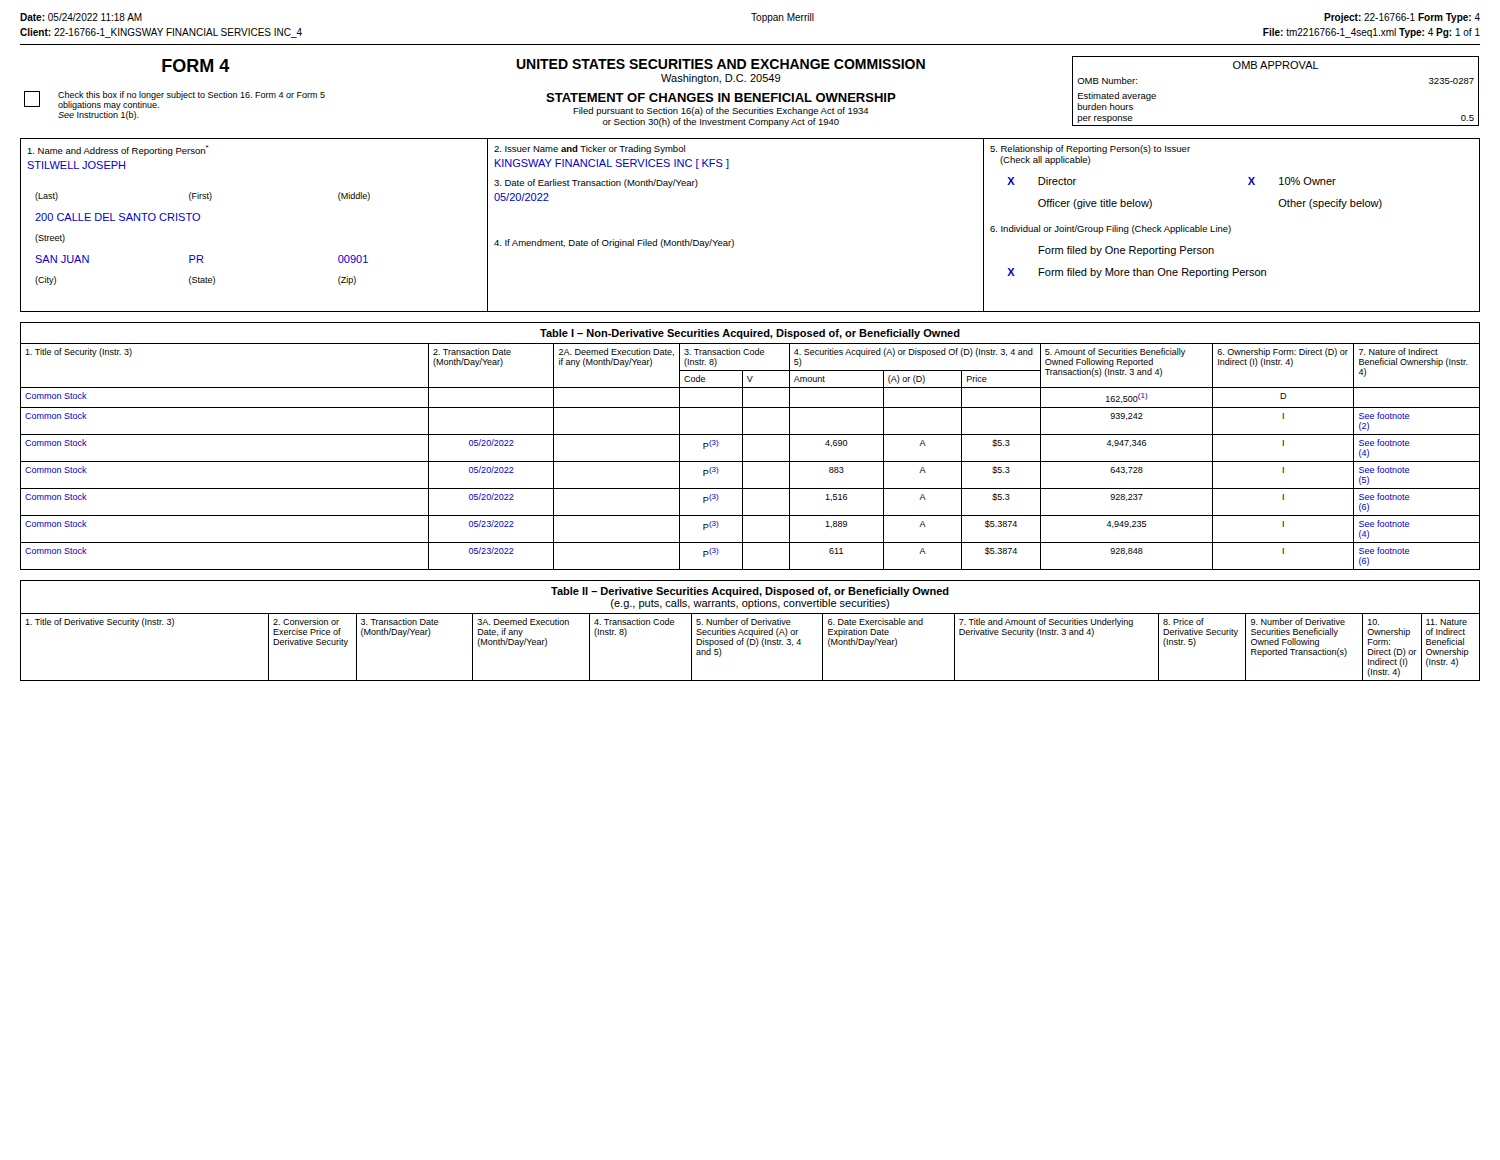Date: 05/24/2022 11:18 AM
Client: 22-16766-1_KINGSWAY FINANCIAL SERVICES INC_4
Toppan Merrill
Project: 22-16766-1 Form Type: 4
File: tm2216766-1_4seq1.xml Type: 4 Pg: 1 of 1
| FORM 4 / / Check this box if no longer subject to Section 16. Form 4 or Form 5 obligations may continue. See Instruction 1(b). / | UNITED STATES SECURITIES AND EXCHANGE COMMISSION Washington, D.C. 20549 STATEMENT OF CHANGES IN BENEFICIAL OWNERSHIP Filed pursuant to Section 16(a) of the Securities Exchange Act of 1934 or Section 30(h) of the Investment Company Act of 1940 | / OMB APPROVAL / / OMB Number: / 3235-0287 / / Estimated average burden hours per response / 0.5 / |
| 1. Name and Address of Reporting Person * STILWELL JOSEPH / (Last) / (First) / (Middle) / / 200 CALLE DEL SANTO CRISTO / / (Street) / / SAN JUAN / PR / 00901 / / (City) / (State) / (Zip) / | / 2. Issuer Name and Ticker or Trading Symbol KINGSWAY FINANCIAL SERVICES INC [ KFS ] / / 3. Date of Earliest Transaction (Month/Day/Year) 05/20/2022 / / 4. If Amendment, Date of Original Filed (Month/Day/Year) / | / 5. Relationship of Reporting Person(s) to Issuer (Check all applicable) / X / Director / X / 10% Owner / / / Officer (give title below) / / Other (specify below) / / / 6. Individual or Joint/Group Filing (Check Applicable Line) / / Form filed by One Reporting Person / / X / Form filed by More than One Reporting Person / / |
Table I – Non-Derivative Securities Acquired, Disposed of, or Beneficially Owned
| 1. Title of Security (Instr. 3) | 2. Transaction Date (Month/Day/Year) | 2A. Deemed Execution Date, if any (Month/Day/Year) | 3. Transaction Code (Instr. 8) | 4. Securities Acquired (A) or Disposed Of (D) (Instr. 3, 4 and 5) | 5. Amount of Securities Beneficially Owned Following Reported Transaction(s) (Instr. 3 and 4) | 6. Ownership Form: Direct (D) or Indirect (I) (Instr. 4) | 7. Nature of Indirect Beneficial Ownership (Instr. 4) |
| --- | --- | --- | --- | --- | --- | --- | --- |
| Code | V | Amount | (A) or (D) | Price |
| Common Stock | | | | | | | | 162,500 (1) | D | |
| Common Stock | | | | | | | | 939,242 | I | See footnote (2) |
| Common Stock | 05/20/2022 | | P (3) | | 4,690 | A | $5.3 | 4,947,346 | I | See footnote (4) |
| Common Stock | 05/20/2022 | | P (3) | | 883 | A | $5.3 | 643,728 | I | See footnote (5) |
| Common Stock | 05/20/2022 | | P (3) | | 1,516 | A | $5.3 | 928,237 | I | See footnote (6) |
| Common Stock | 05/23/2022 | | P (3) | | 1,889 | A | $5.3874 | 4,949,235 | I | See footnote (4) |
| Common Stock | 05/23/2022 | | P (3) | | 611 | A | $5.3874 | 928,848 | I | See footnote (6) |
Table II – Derivative Securities Acquired, Disposed of, or Beneficially Owned
(e.g., puts, calls, warrants, options, convertible securities)
| 1. Title of Derivative Security (Instr. 3) | 2. Conversion or Exercise Price of Derivative Security | 3. Transaction Date (Month/Day/Year) | 3A. Deemed Execution Date, if any (Month/Day/Year) | 4. Transaction Code (Instr. 8) | 5. Number of Derivative Securities Acquired (A) or Disposed of (D) (Instr. 3, 4 and 5) | 6. Date Exercisable and Expiration Date (Month/Day/Year) | 7. Title and Amount of Securities Underlying Derivative Security (Instr. 3 and 4) | 8. Price of Derivative Security (Instr. 5) | 9. Number of Derivative Securities Beneficially Owned Following Reported Transaction(s) | 10. Ownership Form: Direct (D) or Indirect (I) (Instr. 4) | 11. Nature of Indirect Beneficial Ownership (Instr. 4) |
| --- | --- | --- | --- | --- | --- | --- | --- | --- | --- | --- | --- |